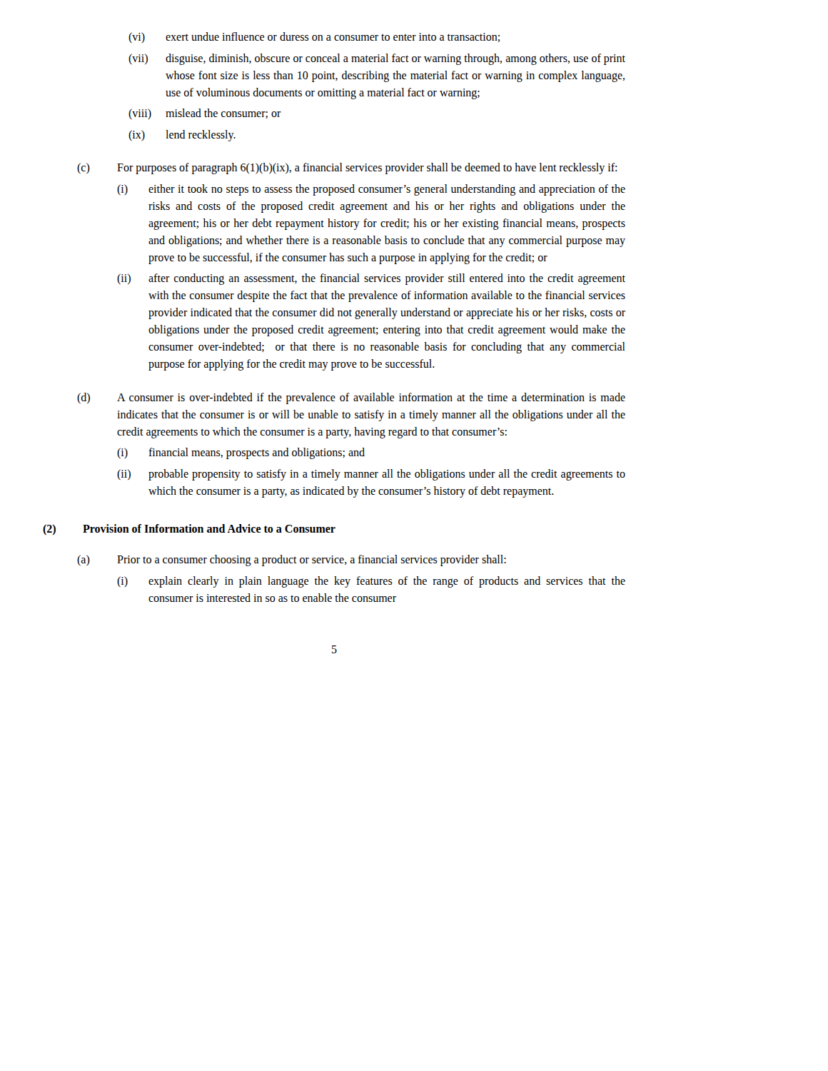(vi) exert undue influence or duress on a consumer to enter into a transaction;
(vii) disguise, diminish, obscure or conceal a material fact or warning through, among others, use of print whose font size is less than 10 point, describing the material fact or warning in complex language, use of voluminous documents or omitting a material fact or warning;
(viii) mislead the consumer; or
(ix) lend recklessly.
(c) For purposes of paragraph 6(1)(b)(ix), a financial services provider shall be deemed to have lent recklessly if:
(i) either it took no steps to assess the proposed consumer’s general understanding and appreciation of the risks and costs of the proposed credit agreement and his or her rights and obligations under the agreement; his or her debt repayment history for credit; his or her existing financial means, prospects and obligations; and whether there is a reasonable basis to conclude that any commercial purpose may prove to be successful, if the consumer has such a purpose in applying for the credit; or
(ii) after conducting an assessment, the financial services provider still entered into the credit agreement with the consumer despite the fact that the prevalence of information available to the financial services provider indicated that the consumer did not generally understand or appreciate his or her risks, costs or obligations under the proposed credit agreement; entering into that credit agreement would make the consumer over-indebted; or that there is no reasonable basis for concluding that any commercial purpose for applying for the credit may prove to be successful.
(d) A consumer is over-indebted if the prevalence of available information at the time a determination is made indicates that the consumer is or will be unable to satisfy in a timely manner all the obligations under all the credit agreements to which the consumer is a party, having regard to that consumer’s:
(i) financial means, prospects and obligations; and
(ii) probable propensity to satisfy in a timely manner all the obligations under all the credit agreements to which the consumer is a party, as indicated by the consumer’s history of debt repayment.
(2) Provision of Information and Advice to a Consumer
(a) Prior to a consumer choosing a product or service, a financial services provider shall:
(i) explain clearly in plain language the key features of the range of products and services that the consumer is interested in so as to enable the consumer
5